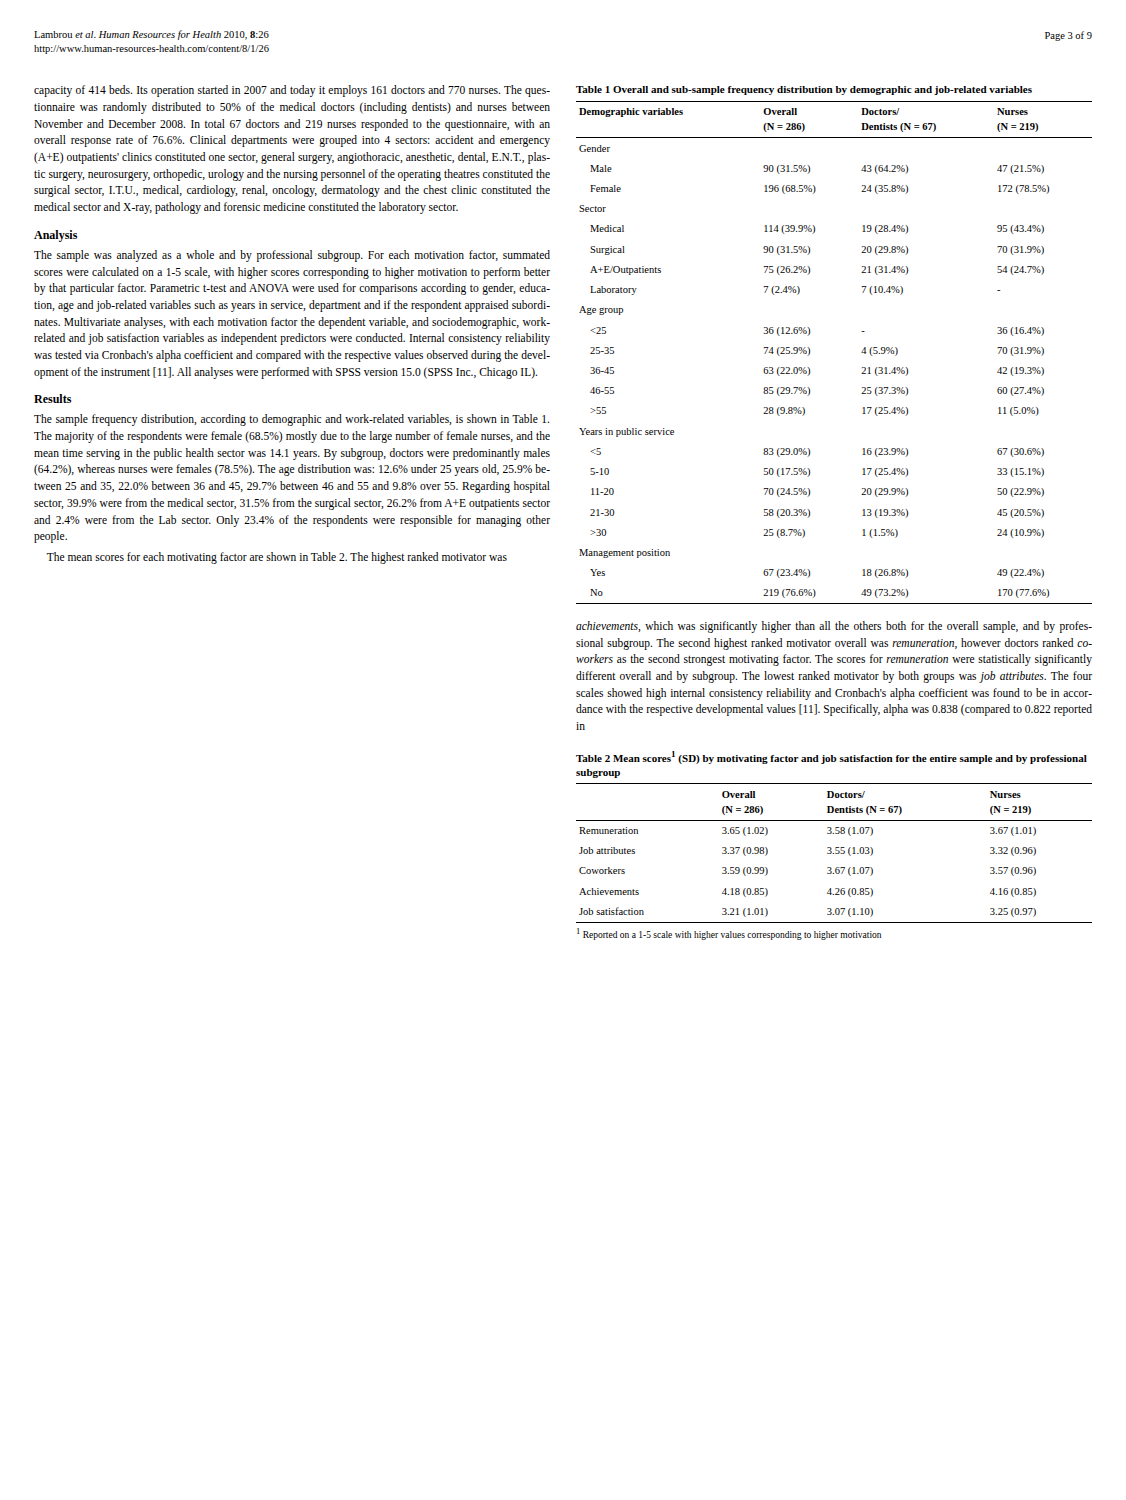Lambrou et al. Human Resources for Health 2010, 8:26
http://www.human-resources-health.com/content/8/1/26
Page 3 of 9
capacity of 414 beds. Its operation started in 2007 and today it employs 161 doctors and 770 nurses. The questionnaire was randomly distributed to 50% of the medical doctors (including dentists) and nurses between November and December 2008. In total 67 doctors and 219 nurses responded to the questionnaire, with an overall response rate of 76.6%. Clinical departments were grouped into 4 sectors: accident and emergency (A+E) outpatients' clinics constituted one sector, general surgery, angiothoracic, anesthetic, dental, E.N.T., plastic surgery, neurosurgery, orthopedic, urology and the nursing personnel of the operating theatres constituted the surgical sector, I.T.U., medical, cardiology, renal, oncology, dermatology and the chest clinic constituted the medical sector and X-ray, pathology and forensic medicine constituted the laboratory sector.
Analysis
The sample was analyzed as a whole and by professional subgroup. For each motivation factor, summated scores were calculated on a 1-5 scale, with higher scores corresponding to higher motivation to perform better by that particular factor. Parametric t-test and ANOVA were used for comparisons according to gender, education, age and job-related variables such as years in service, department and if the respondent appraised subordinates. Multivariate analyses, with each motivation factor the dependent variable, and sociodemographic, work-related and job satisfaction variables as independent predictors were conducted. Internal consistency reliability was tested via Cronbach's alpha coefficient and compared with the respective values observed during the development of the instrument [11]. All analyses were performed with SPSS version 15.0 (SPSS Inc., Chicago IL).
Results
The sample frequency distribution, according to demographic and work-related variables, is shown in Table 1. The majority of the respondents were female (68.5%) mostly due to the large number of female nurses, and the mean time serving in the public health sector was 14.1 years. By subgroup, doctors were predominantly males (64.2%), whereas nurses were females (78.5%). The age distribution was: 12.6% under 25 years old, 25.9% between 25 and 35, 22.0% between 36 and 45, 29.7% between 46 and 55 and 9.8% over 55. Regarding hospital sector, 39.9% were from the medical sector, 31.5% from the surgical sector, 26.2% from A+E outpatients sector and 2.4% were from the Lab sector. Only 23.4% of the respondents were responsible for managing other people.
The mean scores for each motivating factor are shown in Table 2. The highest ranked motivator was
Table 1 Overall and sub-sample frequency distribution by demographic and job-related variables
| Demographic variables | Overall (N = 286) | Doctors/ Dentists (N = 67) | Nurses (N = 219) |
| --- | --- | --- | --- |
| Gender |
| Male | 90 (31.5%) | 43 (64.2%) | 47 (21.5%) |
| Female | 196 (68.5%) | 24 (35.8%) | 172 (78.5%) |
| Sector |
| Medical | 114 (39.9%) | 19 (28.4%) | 95 (43.4%) |
| Surgical | 90 (31.5%) | 20 (29.8%) | 70 (31.9%) |
| A+E/Outpatients | 75 (26.2%) | 21 (31.4%) | 54 (24.7%) |
| Laboratory | 7 (2.4%) | 7 (10.4%) | - |
| Age group |
| <25 | 36 (12.6%) | - | 36 (16.4%) |
| 25-35 | 74 (25.9%) | 4 (5.9%) | 70 (31.9%) |
| 36-45 | 63 (22.0%) | 21 (31.4%) | 42 (19.3%) |
| 46-55 | 85 (29.7%) | 25 (37.3%) | 60 (27.4%) |
| >55 | 28 (9.8%) | 17 (25.4%) | 11 (5.0%) |
| Years in public service |
| <5 | 83 (29.0%) | 16 (23.9%) | 67 (30.6%) |
| 5-10 | 50 (17.5%) | 17 (25.4%) | 33 (15.1%) |
| 11-20 | 70 (24.5%) | 20 (29.9%) | 50 (22.9%) |
| 21-30 | 58 (20.3%) | 13 (19.3%) | 45 (20.5%) |
| >30 | 25 (8.7%) | 1 (1.5%) | 24 (10.9%) |
| Management position |
| Yes | 67 (23.4%) | 18 (26.8%) | 49 (22.4%) |
| No | 219 (76.6%) | 49 (73.2%) | 170 (77.6%) |
achievements, which was significantly higher than all the others both for the overall sample, and by professional subgroup. The second highest ranked motivator overall was remuneration, however doctors ranked co-workers as the second strongest motivating factor. The scores for remuneration were statistically significantly different overall and by subgroup. The lowest ranked motivator by both groups was job attributes. The four scales showed high internal consistency reliability and Cronbach's alpha coefficient was found to be in accordance with the respective developmental values [11]. Specifically, alpha was 0.838 (compared to 0.822 reported in
Table 2 Mean scores 1 (SD) by motivating factor and job satisfaction for the entire sample and by professional subgroup
| | Overall (N = 286) | Doctors/ Dentists (N = 67) | Nurses (N = 219) |
| --- | --- | --- | --- |
| Remuneration | 3.65 (1.02) | 3.58 (1.07) | 3.67 (1.01) |
| Job attributes | 3.37 (0.98) | 3.55 (1.03) | 3.32 (0.96) |
| Coworkers | 3.59 (0.99) | 3.67 (1.07) | 3.57 (0.96) |
| Achievements | 4.18 (0.85) | 4.26 (0.85) | 4.16 (0.85) |
| Job satisfaction | 3.21 (1.01) | 3.07 (1.10) | 3.25 (0.97) |
1 Reported on a 1-5 scale with higher values corresponding to higher motivation